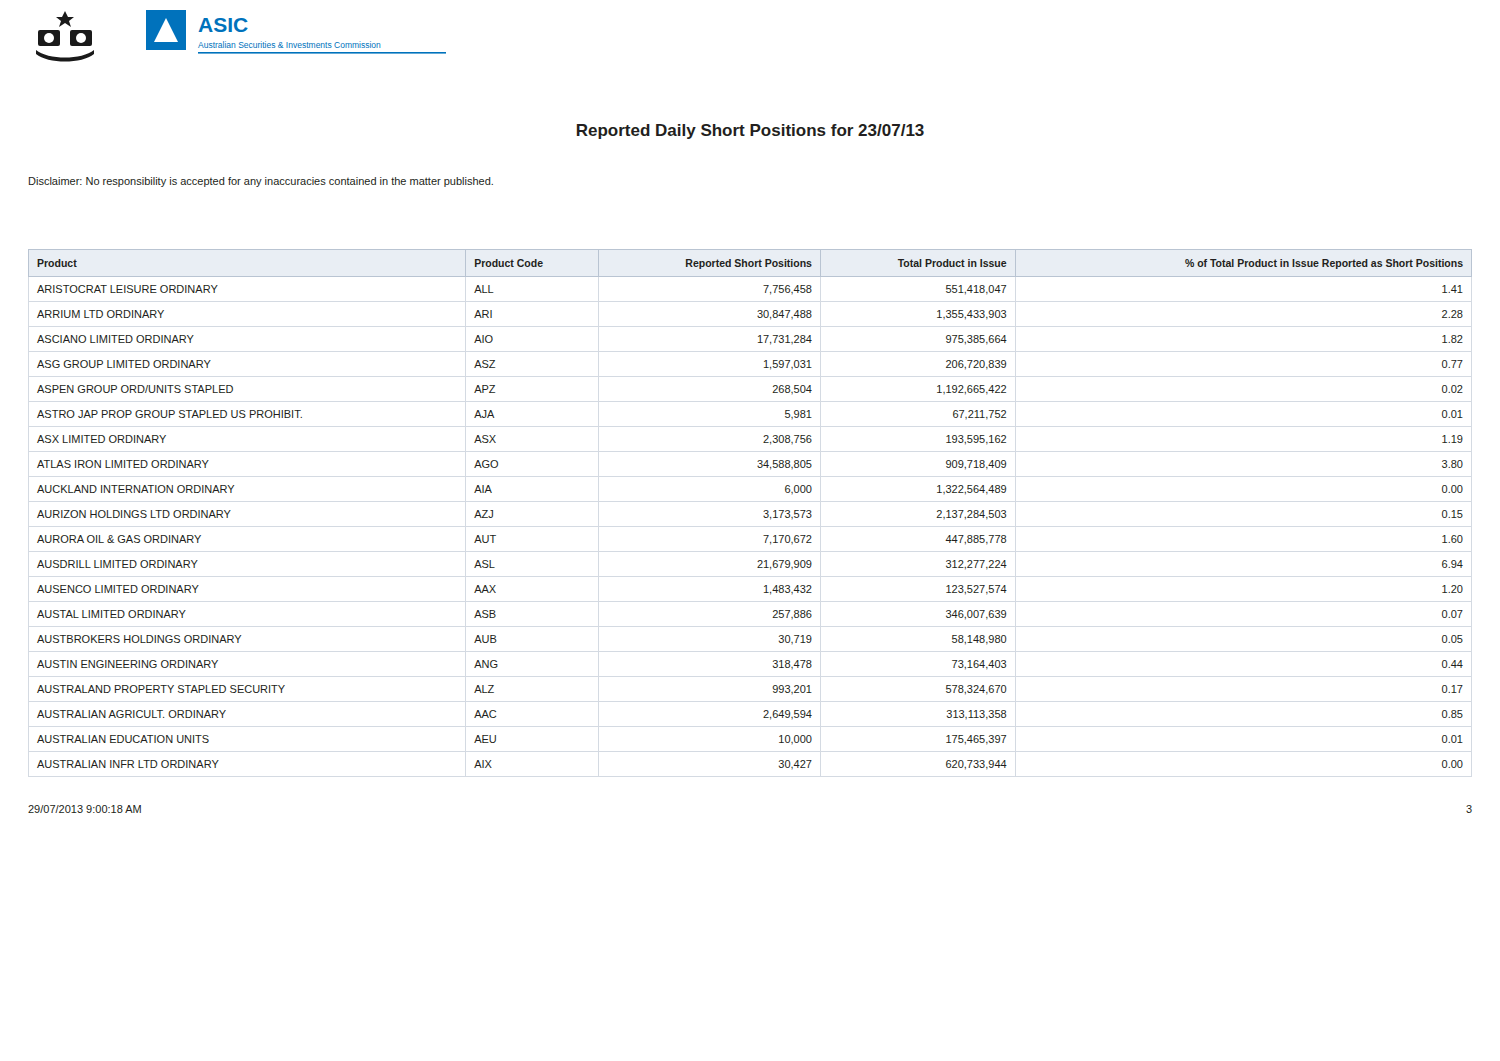ASIC Australian Securities & Investments Commission
Reported Daily Short Positions for 23/07/13
Disclaimer: No responsibility is accepted for any inaccuracies contained in the matter published.
| Product | Product Code | Reported Short Positions | Total Product in Issue | % of Total Product in Issue Reported as Short Positions |
| --- | --- | --- | --- | --- |
| ARISTOCRAT LEISURE ORDINARY | ALL | 7,756,458 | 551,418,047 | 1.41 |
| ARRIUM LTD ORDINARY | ARI | 30,847,488 | 1,355,433,903 | 2.28 |
| ASCIANO LIMITED ORDINARY | AIO | 17,731,284 | 975,385,664 | 1.82 |
| ASG GROUP LIMITED ORDINARY | ASZ | 1,597,031 | 206,720,839 | 0.77 |
| ASPEN GROUP ORD/UNITS STAPLED | APZ | 268,504 | 1,192,665,422 | 0.02 |
| ASTRO JAP PROP GROUP STAPLED US PROHIBIT. | AJA | 5,981 | 67,211,752 | 0.01 |
| ASX LIMITED ORDINARY | ASX | 2,308,756 | 193,595,162 | 1.19 |
| ATLAS IRON LIMITED ORDINARY | AGO | 34,588,805 | 909,718,409 | 3.80 |
| AUCKLAND INTERNATION ORDINARY | AIA | 6,000 | 1,322,564,489 | 0.00 |
| AURIZON HOLDINGS LTD ORDINARY | AZJ | 3,173,573 | 2,137,284,503 | 0.15 |
| AURORA OIL & GAS ORDINARY | AUT | 7,170,672 | 447,885,778 | 1.60 |
| AUSDRILL LIMITED ORDINARY | ASL | 21,679,909 | 312,277,224 | 6.94 |
| AUSENCO LIMITED ORDINARY | AAX | 1,483,432 | 123,527,574 | 1.20 |
| AUSTAL LIMITED ORDINARY | ASB | 257,886 | 346,007,639 | 0.07 |
| AUSTBROKERS HOLDINGS ORDINARY | AUB | 30,719 | 58,148,980 | 0.05 |
| AUSTIN ENGINEERING ORDINARY | ANG | 318,478 | 73,164,403 | 0.44 |
| AUSTRALAND PROPERTY STAPLED SECURITY | ALZ | 993,201 | 578,324,670 | 0.17 |
| AUSTRALIAN AGRICULT. ORDINARY | AAC | 2,649,594 | 313,113,358 | 0.85 |
| AUSTRALIAN EDUCATION UNITS | AEU | 10,000 | 175,465,397 | 0.01 |
| AUSTRALIAN INFR LTD ORDINARY | AIX | 30,427 | 620,733,944 | 0.00 |
29/07/2013 9:00:18 AM 3